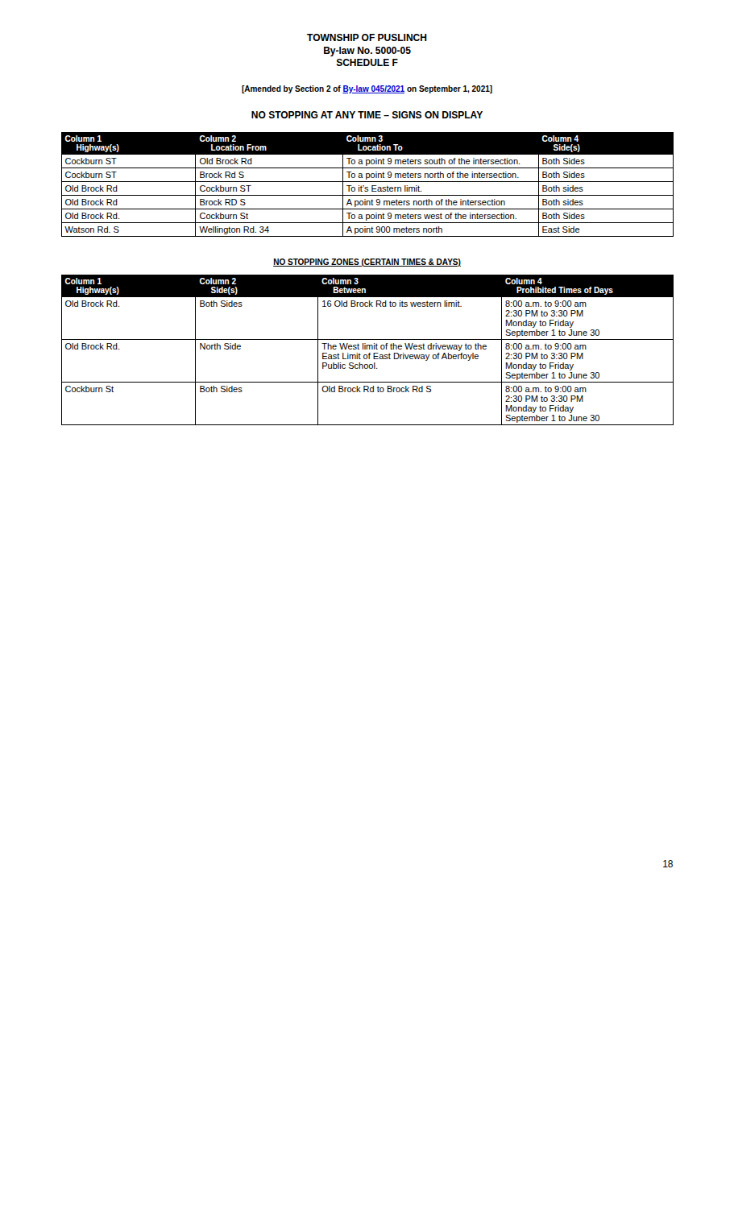TOWNSHIP OF PUSLINCH
By-law No. 5000-05
SCHEDULE F
[Amended by Section 2 of By-law 045/2021 on September 1, 2021]
NO STOPPING AT ANY TIME – SIGNS ON DISPLAY
| Column 1 Highway(s) | Column 2 Location From | Column 3 Location To | Column 4 Side(s) |
| --- | --- | --- | --- |
| Cockburn ST | Old Brock Rd | To a point 9 meters south of the intersection. | Both Sides |
| Cockburn ST | Brock Rd S | To a point 9 meters north of the intersection. | Both Sides |
| Old Brock Rd | Cockburn ST | To it’s Eastern limit. | Both sides |
| Old Brock Rd | Brock RD S | A point 9 meters north of the intersection | Both sides |
| Old Brock Rd. | Cockburn St | To a point 9 meters west of the intersection. | Both Sides |
| Watson Rd. S | Wellington Rd. 34 | A point 900 meters north | East Side |
NO STOPPING ZONES (CERTAIN TIMES & DAYS)
| Column 1 Highway(s) | Column 2 Side(s) | Column 3 Between | Column 4 Prohibited Times of Days |
| --- | --- | --- | --- |
| Old Brock Rd. | Both Sides | 16 Old Brock Rd to its western limit. | 8:00 a.m. to 9:00 am 2:30 PM to 3:30 PM Monday to Friday September 1 to June 30 |
| Old Brock Rd. | North Side | The West limit of the West driveway to the East Limit of East Driveway of Aberfoyle Public School. | 8:00 a.m. to 9:00 am 2:30 PM to 3:30 PM Monday to Friday September 1 to June 30 |
| Cockburn St | Both Sides | Old Brock Rd to Brock Rd S | 8:00 a.m. to 9:00 am 2:30 PM to 3:30 PM Monday to Friday September 1 to June 30 |
18